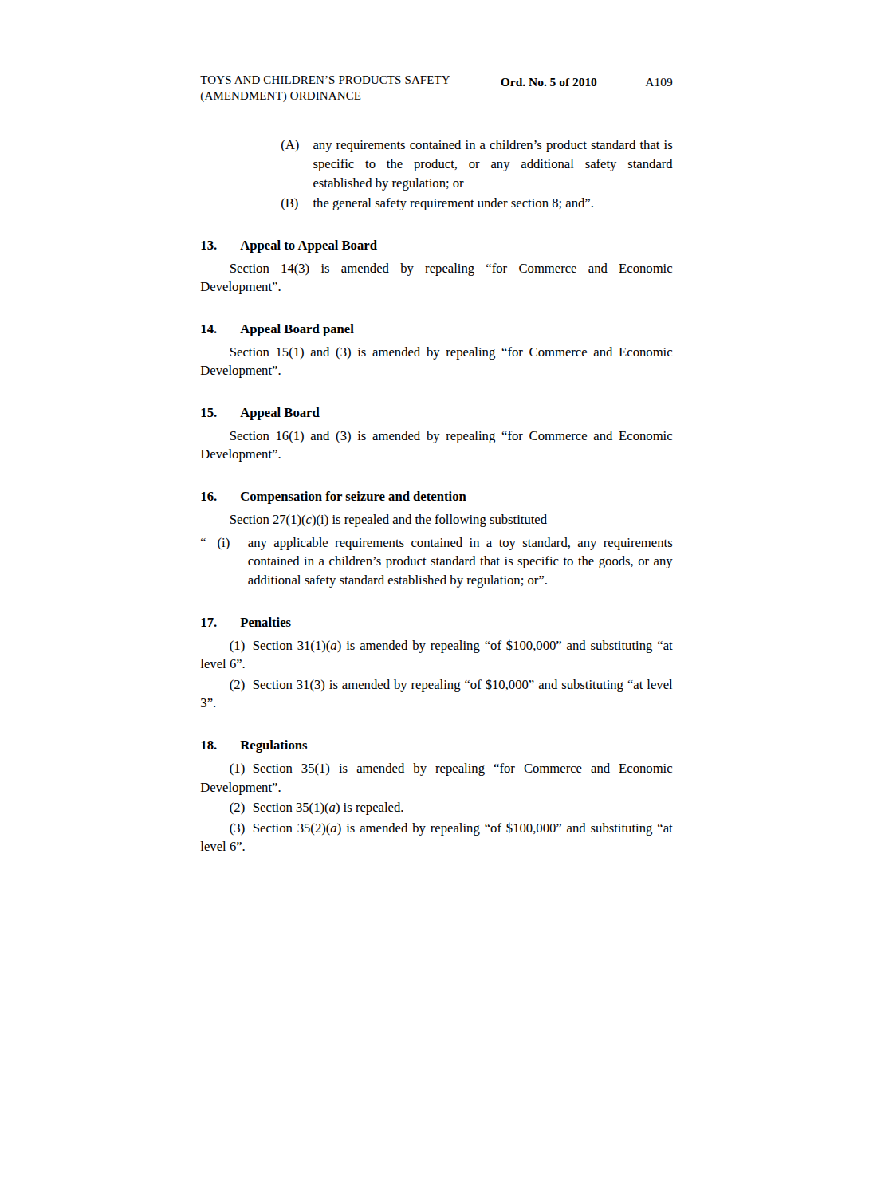Toys and Children’s Products Safety
(Amendment) Ordinance
Ord. No. 5 of 2010
A109
(A)
any requirements contained in a children’s product standard that is specific to the product, or any additional safety standard established by regulation; or
(B)
the general safety requirement under section 8; and”.
13. Appeal to Appeal Board
Section 14(3) is amended by repealing “for Commerce and Economic Development”.
14. Appeal Board panel
Section 15(1) and (3) is amended by repealing “for Commerce and Economic Development”.
15. Appeal Board
Section 16(1) and (3) is amended by repealing “for Commerce and Economic Development”.
16. Compensation for seizure and detention
Section 27(1)(c)(i) is repealed and the following substituted—
“(i) any applicable requirements contained in a toy standard, any requirements contained in a children’s product standard that is specific to the goods, or any additional safety standard established by regulation; or”.
17. Penalties
(1) Section 31(1)(a) is amended by repealing “of $100,000” and substituting “at level 6”.
(2) Section 31(3) is amended by repealing “of $10,000” and substituting “at level 3”.
18. Regulations
(1) Section 35(1) is amended by repealing “for Commerce and Economic Development”.
(2) Section 35(1)(a) is repealed.
(3) Section 35(2)(a) is amended by repealing “of $100,000” and substituting “at level 6”.